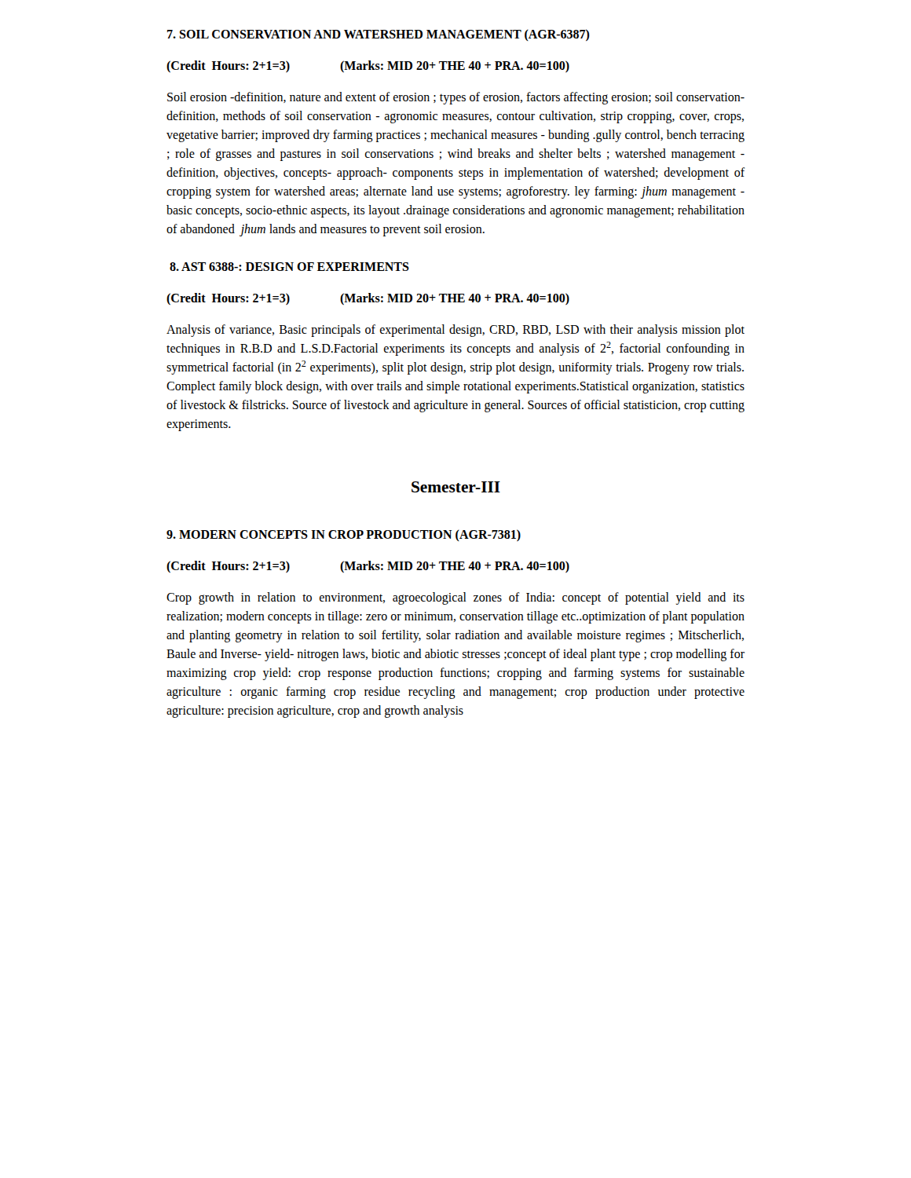7. SOIL CONSERVATION AND WATERSHED MANAGEMENT (AGR-6387)
(Credit Hours: 2+1=3)(Marks: MID 20+ THE 40 + PRA. 40=100)
Soil erosion -definition, nature and extent of erosion ; types of erosion, factors affecting erosion; soil conservation- definition, methods of soil conservation - agronomic measures, contour cultivation, strip cropping, cover, crops, vegetative barrier; improved dry farming practices ; mechanical measures - bunding .gully control, bench terracing ; role of grasses and pastures in soil conservations ; wind breaks and shelter belts ; watershed management -definition, objectives, concepts- approach- components steps in implementation of watershed; development of cropping system for watershed areas; alternate land use systems; agroforestry. ley farming: jhum management - basic concepts, socio-ethnic aspects, its layout .drainage considerations and agronomic management; rehabilitation of abandoned jhum lands and measures to prevent soil erosion.
8. AST 6388-: DESIGN OF EXPERIMENTS
(Credit Hours: 2+1=3)(Marks: MID 20+ THE 40 + PRA. 40=100)
Analysis of variance, Basic principals of experimental design, CRD, RBD, LSD with their analysis mission plot techniques in R.B.D and L.S.D.Factorial experiments its concepts and analysis of 22, factorial confounding in symmetrical factorial (in 22 experiments), split plot design, strip plot design, uniformity trials. Progeny row trials. Complect family block design, with over trails and simple rotational experiments.Statistical organization, statistics of livestock & filstricks. Source of livestock and agriculture in general. Sources of official statisticion, crop cutting experiments.
Semester-III
9. MODERN CONCEPTS IN CROP PRODUCTION (AGR-7381)
(Credit Hours: 2+1=3)(Marks: MID 20+ THE 40 + PRA. 40=100)
Crop growth in relation to environment, agroecological zones of India: concept of potential yield and its realization; modern concepts in tillage: zero or minimum, conservation tillage etc..optimization of plant population and planting geometry in relation to soil fertility, solar radiation and available moisture regimes ; Mitscherlich, Baule and Inverse- yield- nitrogen laws, biotic and abiotic stresses ;concept of ideal plant type ; crop modelling for maximizing crop yield: crop response production functions; cropping and farming systems for sustainable agriculture : organic farming crop residue recycling and management; crop production under protective agriculture: precision agriculture, crop and growth analysis